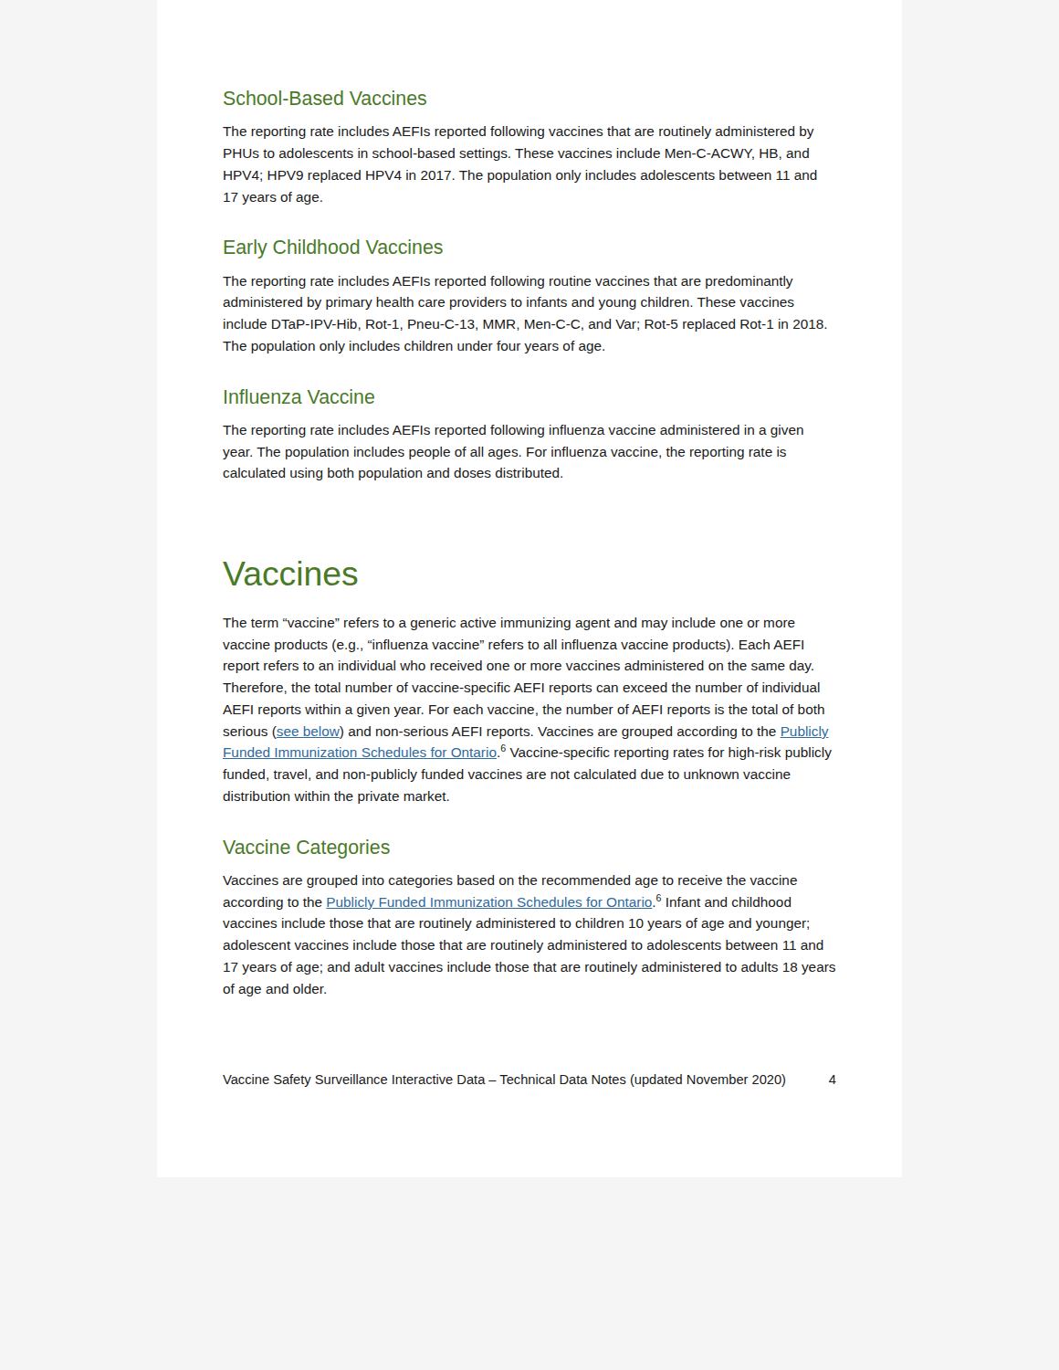School-Based Vaccines
The reporting rate includes AEFIs reported following vaccines that are routinely administered by PHUs to adolescents in school-based settings. These vaccines include Men-C-ACWY, HB, and HPV4; HPV9 replaced HPV4 in 2017. The population only includes adolescents between 11 and 17 years of age.
Early Childhood Vaccines
The reporting rate includes AEFIs reported following routine vaccines that are predominantly administered by primary health care providers to infants and young children. These vaccines include DTaP-IPV-Hib, Rot-1, Pneu-C-13, MMR, Men-C-C, and Var; Rot-5 replaced Rot-1 in 2018. The population only includes children under four years of age.
Influenza Vaccine
The reporting rate includes AEFIs reported following influenza vaccine administered in a given year. The population includes people of all ages. For influenza vaccine, the reporting rate is calculated using both population and doses distributed.
Vaccines
The term “vaccine” refers to a generic active immunizing agent and may include one or more vaccine products (e.g., “influenza vaccine” refers to all influenza vaccine products). Each AEFI report refers to an individual who received one or more vaccines administered on the same day. Therefore, the total number of vaccine-specific AEFI reports can exceed the number of individual AEFI reports within a given year. For each vaccine, the number of AEFI reports is the total of both serious (see below) and non-serious AEFI reports. Vaccines are grouped according to the Publicly Funded Immunization Schedules for Ontario.6 Vaccine-specific reporting rates for high-risk publicly funded, travel, and non-publicly funded vaccines are not calculated due to unknown vaccine distribution within the private market.
Vaccine Categories
Vaccines are grouped into categories based on the recommended age to receive the vaccine according to the Publicly Funded Immunization Schedules for Ontario.6 Infant and childhood vaccines include those that are routinely administered to children 10 years of age and younger; adolescent vaccines include those that are routinely administered to adolescents between 11 and 17 years of age; and adult vaccines include those that are routinely administered to adults 18 years of age and older.
Vaccine Safety Surveillance Interactive Data – Technical Data Notes (updated November 2020) 4